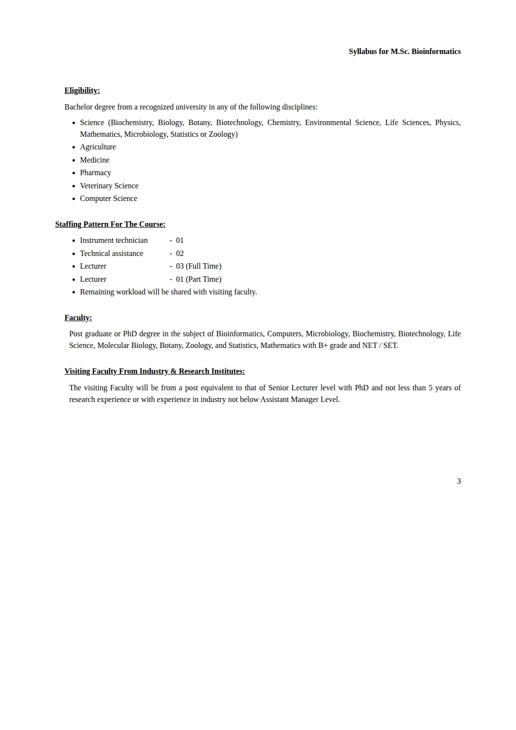Syllabus for M.Sc. Bioinformatics
Eligibility:
Bachelor degree from a recognized university in any of the following disciplines:
Science (Biochemistry, Biology, Botany, Biotechnology, Chemistry, Environmental Science, Life Sciences, Physics, Mathematics, Microbiology, Statistics or Zoology)
Agriculture
Medicine
Pharmacy
Veterinary Science
Computer Science
Staffing Pattern For The Course:
Instrument technician- 01
Technical assistance- 02
Lecturer- 03 (Full Time)
Lecturer- 01 (Part Time)
Remaining workload will be shared with visiting faculty.
Faculty:
Post graduate or PhD degree in the subject of Bioinformatics, Computers, Microbiology, Biochemistry, Biotechnology, Life Science, Molecular Biology, Botany, Zoology, and Statistics, Mathematics with B+ grade and NET / SET.
Visiting Faculty From Industry & Research Institutes:
The visiting Faculty will be from a post equivalent to that of Senior Lecturer level with PhD and not less than 5 years of research experience or with experience in industry not below Assistant Manager Level.
3